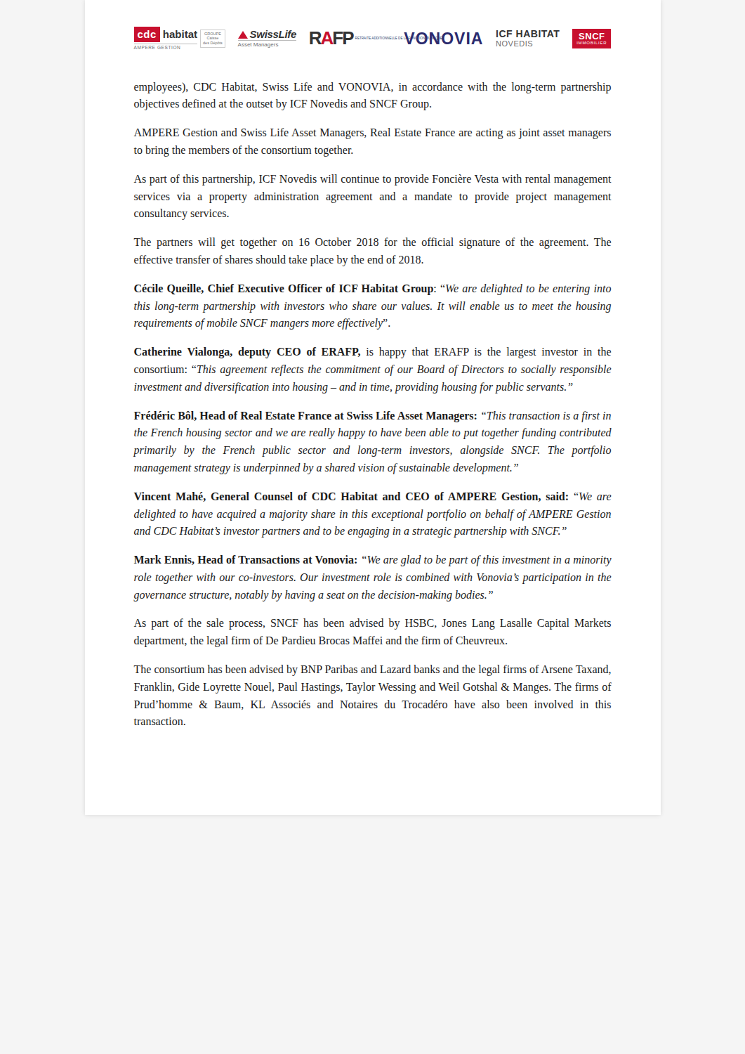cdc habitat
AMPERE Gestion
GROUPE
Caisse
des Dépôts
SwissLife
Asset Managers
RAFP Retraite additionnelle de la fonction publique
VONOVIA
ICF HABITAT
NOVEDIS
SNCF
IMMOBILIER
employees), CDC Habitat, Swiss Life and VONOVIA, in accordance with the long-term partnership objectives defined at the outset by ICF Novedis and SNCF Group.
AMPERE Gestion and Swiss Life Asset Managers, Real Estate France are acting as joint asset managers to bring the members of the consortium together.
As part of this partnership, ICF Novedis will continue to provide Foncière Vesta with rental management services via a property administration agreement and a mandate to provide project management consultancy services.
The partners will get together on 16 October 2018 for the official signature of the agreement. The effective transfer of shares should take place by the end of 2018.
Cécile Queille, Chief Executive Officer of ICF Habitat Group: “We are delighted to be entering into this long-term partnership with investors who share our values. It will enable us to meet the housing requirements of mobile SNCF mangers more effectively”.
Catherine Vialonga, deputy CEO of ERAFP, is happy that ERAFP is the largest investor in the consortium: “This agreement reflects the commitment of our Board of Directors to socially responsible investment and diversification into housing – and in time, providing housing for public servants.”
Frédéric Bôl, Head of Real Estate France at Swiss Life Asset Managers: “This transaction is a first in the French housing sector and we are really happy to have been able to put together funding contributed primarily by the French public sector and long-term investors, alongside SNCF. The portfolio management strategy is underpinned by a shared vision of sustainable development.”
Vincent Mahé, General Counsel of CDC Habitat and CEO of AMPERE Gestion, said: “We are delighted to have acquired a majority share in this exceptional portfolio on behalf of AMPERE Gestion and CDC Habitat’s investor partners and to be engaging in a strategic partnership with SNCF.”
Mark Ennis, Head of Transactions at Vonovia: “We are glad to be part of this investment in a minority role together with our co-investors. Our investment role is combined with Vonovia’s participation in the governance structure, notably by having a seat on the decision-making bodies.”
As part of the sale process, SNCF has been advised by HSBC, Jones Lang Lasalle Capital Markets department, the legal firm of De Pardieu Brocas Maffei and the firm of Cheuvreux.
The consortium has been advised by BNP Paribas and Lazard banks and the legal firms of Arsene Taxand, Franklin, Gide Loyrette Nouel, Paul Hastings, Taylor Wessing and Weil Gotshal & Manges. The firms of Prud’homme & Baum, KL Associés and Notaires du Trocadéro have also been involved in this transaction.